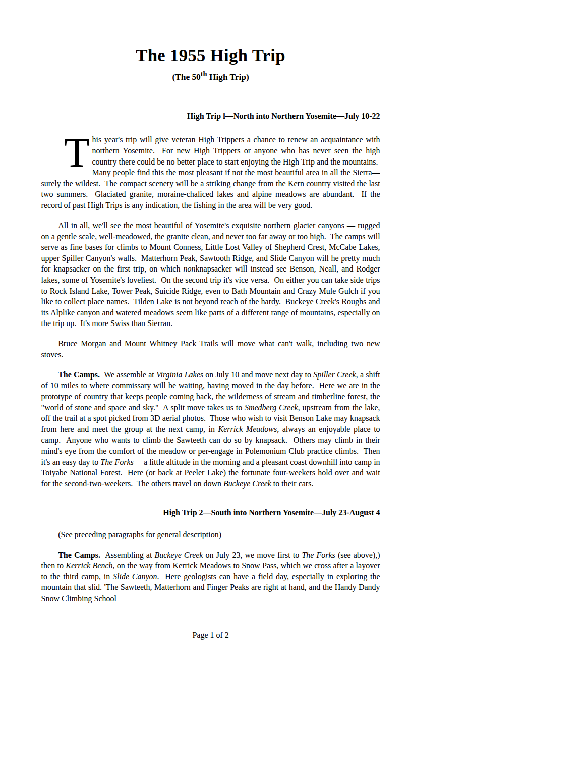The 1955 High Trip
(The 50th High Trip)
High Trip l—North into Northern Yosemite—July 10-22
This year's trip will give veteran High Trippers a chance to renew an acquaintance with northern Yosemite. For new High Trippers or anyone who has never seen the high country there could be no better place to start enjoying the High Trip and the mountains. Many people find this the most pleasant if not the most beautiful area in all the Sierra—surely the wildest. The compact scenery will be a striking change from the Kern country visited the last two summers. Glaciated granite, moraine-chaliced lakes and alpine meadows are abundant. If the record of past High Trips is any indication, the fishing in the area will be very good.
All in all, we'll see the most beautiful of Yosemite's exquisite northern glacier canyons — rugged on a gentle scale, well-meadowed, the granite clean, and never too far away or too high. The camps will serve as fine bases for climbs to Mount Conness, Little Lost Valley of Shepherd Crest, McCabe Lakes, upper Spiller Canyon's walls. Matterhorn Peak, Sawtooth Ridge, and Slide Canyon will he pretty much for knapsacker on the first trip, on which nonknapsacker will instead see Benson, Neall, and Rodger lakes, some of Yosemite's loveliest. On the second trip it's vice versa. On either you can take side trips to Rock Island Lake, Tower Peak, Suicide Ridge, even to Bath Mountain and Crazy Mule Gulch if you like to collect place names. Tilden Lake is not beyond reach of the hardy. Buckeye Creek's Roughs and its Alplike canyon and watered meadows seem like parts of a different range of mountains, especially on the trip up. It's more Swiss than Sierran.
Bruce Morgan and Mount Whitney Pack Trails will move what can't walk, including two new stoves.
The Camps. We assemble at Virginia Lakes on July 10 and move next day to Spiller Creek, a shift of 10 miles to where commissary will be waiting, having moved in the day before. Here we are in the prototype of country that keeps people coming back, the wilderness of stream and timberline forest, the "world of stone and space and sky." A split move takes us to Smedberg Creek, upstream from the lake, off the trail at a spot picked from 3D aerial photos. Those who wish to visit Benson Lake may knapsack from here and meet the group at the next camp, in Kerrick Meadows, always an enjoyable place to camp. Anyone who wants to climb the Sawteeth can do so by knapsack. Others may climb in their mind's eye from the comfort of the meadow or per-engage in Polemonium Club practice climbs. Then it's an easy day to The Forks— a little altitude in the morning and a pleasant coast downhill into camp in Toiyabe National Forest. Here (or back at Peeler Lake) the fortunate four-weekers hold over and wait for the second-two-weekers. The others travel on down Buckeye Creek to their cars.
High Trip 2—South into Northern Yosemite—July 23-August 4
(See preceding paragraphs for general description)
The Camps. Assembling at Buckeye Creek on July 23, we move first to The Forks (see above),) then to Kerrick Bench, on the way from Kerrick Meadows to Snow Pass, which we cross after a layover to the third camp, in Slide Canyon. Here geologists can have a field day, especially in exploring the mountain that slid. 'The Sawteeth, Matterhorn and Finger Peaks are right at hand, and the Handy Dandy Snow Climbing School
Page 1 of 2